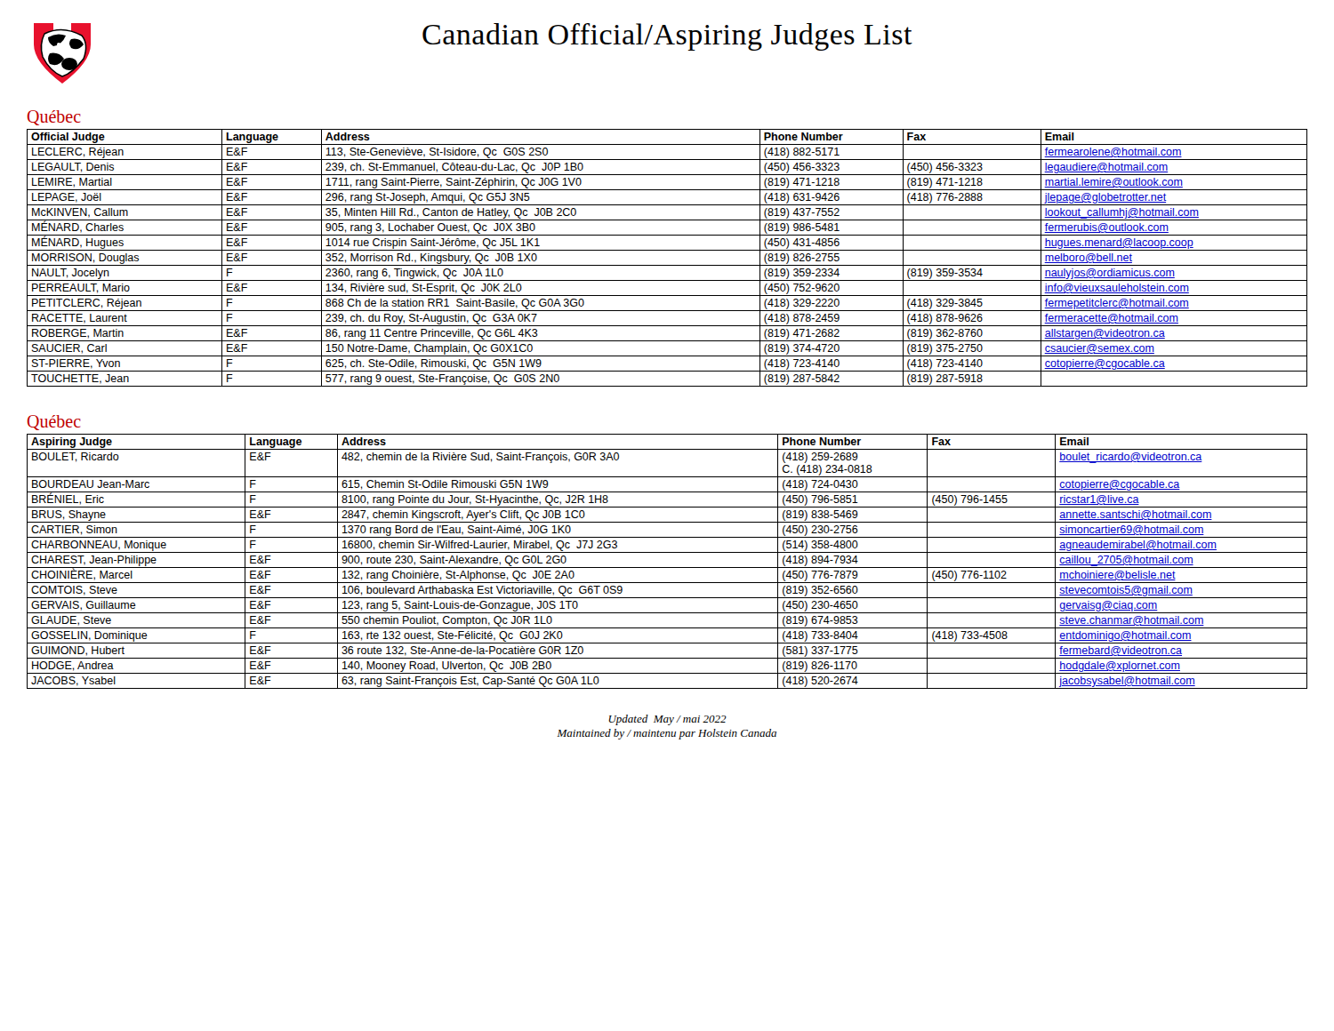Canadian Official/Aspiring Judges List
Québec
| Official Judge | Language | Address | Phone Number | Fax | Email |
| --- | --- | --- | --- | --- | --- |
| LECLERC, Réjean | E&F | 113, Ste-Geneviève, St-Isidore, Qc G0S 2S0 | (418) 882-5171 | | fermearolene@hotmail.com |
| LEGAULT, Denis | E&F | 239, ch. St-Emmanuel, Côteau-du-Lac, Qc J0P 1B0 | (450) 456-3323 | (450) 456-3323 | legaudiere@hotmail.com |
| LEMIRE, Martial | E&F | 1711, rang Saint-Pierre, Saint-Zéphirin, Qc J0G 1V0 | (819) 471-1218 | (819) 471-1218 | martial.lemire@outlook.com |
| LEPAGE, Joël | E&F | 296, rang St-Joseph, Amqui, Qc G5J 3N5 | (418) 631-9426 | (418) 776-2888 | jlepage@globetrotter.net |
| McKINVEN, Callum | E&F | 35, Minten Hill Rd., Canton de Hatley, Qc J0B 2C0 | (819) 437-7552 | | lookout_callumhj@hotmail.com |
| MÉNARD, Charles | E&F | 905, rang 3, Lochaber Ouest, Qc J0X 3B0 | (819) 986-5481 | | fermerubis@outlook.com |
| MÉNARD, Hugues | E&F | 1014 rue Crispin Saint-Jérôme, Qc J5L 1K1 | (450) 431-4856 | | hugues.menard@lacoop.coop |
| MORRISON, Douglas | E&F | 352, Morrison Rd., Kingsbury, Qc J0B 1X0 | (819) 826-2755 | | melboro@bell.net |
| NAULT, Jocelyn | F | 2360, rang 6, Tingwick, Qc J0A 1L0 | (819) 359-2334 | (819) 359-3534 | naulyjos@ordiamicus.com |
| PERREAULT, Mario | E&F | 134, Rivière sud, St-Esprit, Qc J0K 2L0 | (450) 752-9620 | | info@vieuxsauleholstein.com |
| PETITCLERC, Réjean | F | 868 Ch de la station RR1 Saint-Basile, Qc G0A 3G0 | (418) 329-2220 | (418) 329-3845 | fermepetitclerc@hotmail.com |
| RACETTE, Laurent | F | 239, ch. du Roy, St-Augustin, Qc G3A 0K7 | (418) 878-2459 | (418) 878-9626 | fermeracette@hotmail.com |
| ROBERGE, Martin | E&F | 86, rang 11 Centre Princeville, Qc G6L 4K3 | (819) 471-2682 | (819) 362-8760 | allstargen@videotron.ca |
| SAUCIER, Carl | E&F | 150 Notre-Dame, Champlain, Qc G0X1C0 | (819) 374-4720 | (819) 375-2750 | csaucier@semex.com |
| ST-PIERRE, Yvon | F | 625, ch. Ste-Odile, Rimouski, Qc G5N 1W9 | (418) 723-4140 | (418) 723-4140 | cotopierre@cgocable.ca |
| TOUCHETTE, Jean | F | 577, rang 9 ouest, Ste-Françoise, Qc G0S 2N0 | (819) 287-5842 | (819) 287-5918 | |
Québec
| Aspiring Judge | Language | Address | Phone Number | Fax | Email |
| --- | --- | --- | --- | --- | --- |
| BOULET, Ricardo | E&F | 482, chemin de la Rivière Sud, Saint-François, G0R 3A0 | (418) 259-2689 C. (418) 234-0818 | | boulet_ricardo@videotron.ca |
| BOURDEAU Jean-Marc | F | 615, Chemin St-Odile Rimouski G5N 1W9 | (418) 724-0430 | | cotopierre@cgocable.ca |
| BRÉNIEL, Eric | F | 8100, rang Pointe du Jour, St-Hyacinthe, Qc, J2R 1H8 | (450) 796-5851 | (450) 796-1455 | ricstar1@live.ca |
| BRUS, Shayne | E&F | 2847, chemin Kingscroft, Ayer's Clift, Qc J0B 1C0 | (819) 838-5469 | | annette.santschi@hotmail.com |
| CARTIER, Simon | F | 1370 rang Bord de l'Eau, Saint-Aimé, J0G 1K0 | (450) 230-2756 | | simoncartier69@hotmail.com |
| CHARBONNEAU, Monique | F | 16800, chemin Sir-Wilfred-Laurier, Mirabel, Qc J7J 2G3 | (514) 358-4800 | | agneaudemirabel@hotmail.com |
| CHAREST, Jean-Philippe | E&F | 900, route 230, Saint-Alexandre, Qc G0L 2G0 | (418) 894-7934 | | caillou_2705@hotmail.com |
| CHOINIÈRE, Marcel | E&F | 132, rang Choinière, St-Alphonse, Qc J0E 2A0 | (450) 776-7879 | (450) 776-1102 | mchoiniere@belisle.net |
| COMTOIS, Steve | E&F | 106, boulevard Arthabaska Est Victoriaville, Qc G6T 0S9 | (819) 352-6560 | | stevecomtois5@gmail.com |
| GERVAIS, Guillaume | E&F | 123, rang 5, Saint-Louis-de-Gonzague, J0S 1T0 | (450) 230-4650 | | gervaisg@ciaq.com |
| GLAUDE, Steve | E&F | 550 chemin Pouliot, Compton, Qc J0R 1L0 | (819) 674-9853 | | steve.chanmar@hotmail.com |
| GOSSELIN, Dominique | F | 163, rte 132 ouest, Ste-Félicité, Qc G0J 2K0 | (418) 733-8404 | (418) 733-4508 | entdominigo@hotmail.com |
| GUIMOND, Hubert | E&F | 36 route 132, Ste-Anne-de-la-Pocatière G0R 1Z0 | (581) 337-1775 | | fermebard@videotron.ca |
| HODGE, Andrea | E&F | 140, Mooney Road, Ulverton, Qc J0B 2B0 | (819) 826-1170 | | hodgdale@xplornet.com |
| JACOBS, Ysabel | E&F | 63, rang Saint-François Est, Cap-Santé Qc G0A 1L0 | (418) 520-2674 | | jacobsysabel@hotmail.com |
Updated May / mai 2022
Maintained by / maintenu par Holstein Canada